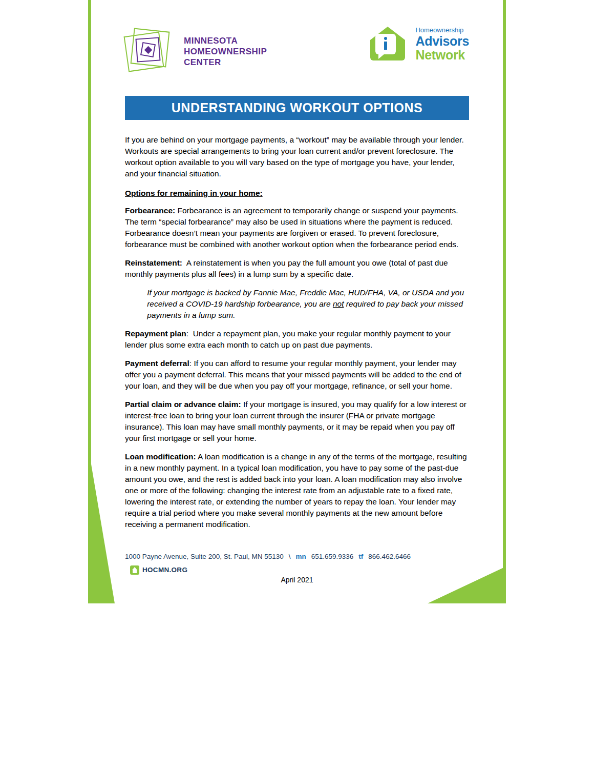MINNESOTA
HOMEOWNERSHIP
CENTER
Homeownership
Advisors
Network
UNDERSTANDING WORKOUT OPTIONS
If you are behind on your mortgage payments, a “workout” may be available through your lender. Workouts are special arrangements to bring your loan current and/or prevent foreclosure. The workout option available to you will vary based on the type of mortgage you have, your lender, and your financial situation.
Options for remaining in your home:
Forbearance: Forbearance is an agreement to temporarily change or suspend your payments. The term “special forbearance” may also be used in situations where the payment is reduced. Forbearance doesn’t mean your payments are forgiven or erased. To prevent foreclosure, forbearance must be combined with another workout option when the forbearance period ends.
Reinstatement: A reinstatement is when you pay the full amount you owe (total of past due monthly payments plus all fees) in a lump sum by a specific date.
If your mortgage is backed by Fannie Mae, Freddie Mac, HUD/FHA, VA, or USDA and you received a COVID-19 hardship forbearance, you are not required to pay back your missed payments in a lump sum.
Repayment plan: Under a repayment plan, you make your regular monthly payment to your lender plus some extra each month to catch up on past due payments.
Payment deferral: If you can afford to resume your regular monthly payment, your lender may offer you a payment deferral. This means that your missed payments will be added to the end of your loan, and they will be due when you pay off your mortgage, refinance, or sell your home.
Partial claim or advance claim: If your mortgage is insured, you may qualify for a low interest or interest-free loan to bring your loan current through the insurer (FHA or private mortgage insurance). This loan may have small monthly payments, or it may be repaid when you pay off your first mortgage or sell your home.
Loan modification: A loan modification is a change in any of the terms of the mortgage, resulting in a new monthly payment. In a typical loan modification, you have to pay some of the past-due amount you owe, and the rest is added back into your loan. A loan modification may also involve one or more of the following: changing the interest rate from an adjustable rate to a fixed rate, lowering the interest rate, or extending the number of years to repay the loan. Your lender may require a trial period where you make several monthly payments at the new amount before receiving a permanent modification.
1000 Payne Avenue, Suite 200, St. Paul, MN 55130 \ mn 651.659.9336 tf 866.462.6466 HOCMN.ORG
April 2021